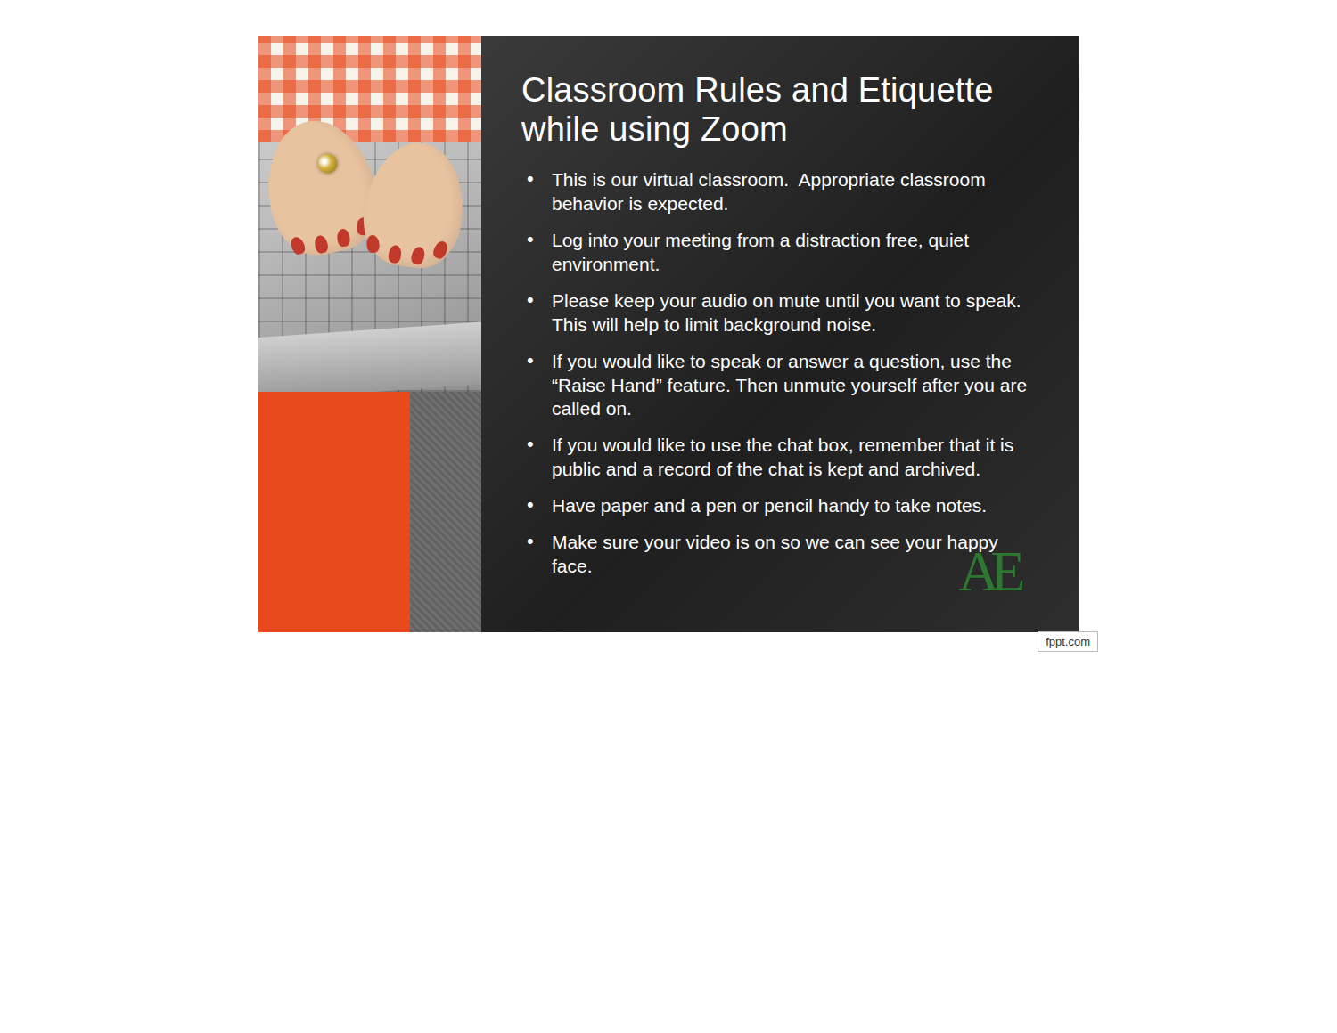Classroom Rules and Etiquette
while using Zoom
This is our virtual classroom. Appropriate classroom behavior is expected.
Log into your meeting from a distraction free, quiet environment.
Please keep your audio on mute until you want to speak. This will help to limit background noise.
If you would like to speak or answer a question, use the “Raise Hand” feature. Then unmute yourself after you are called on.
If you would like to use the chat box, remember that it is public and a record of the chat is kept and archived.
Have paper and a pen or pencil handy to take notes.
Make sure your video is on so we can see your happy face.
AE
fppt.com